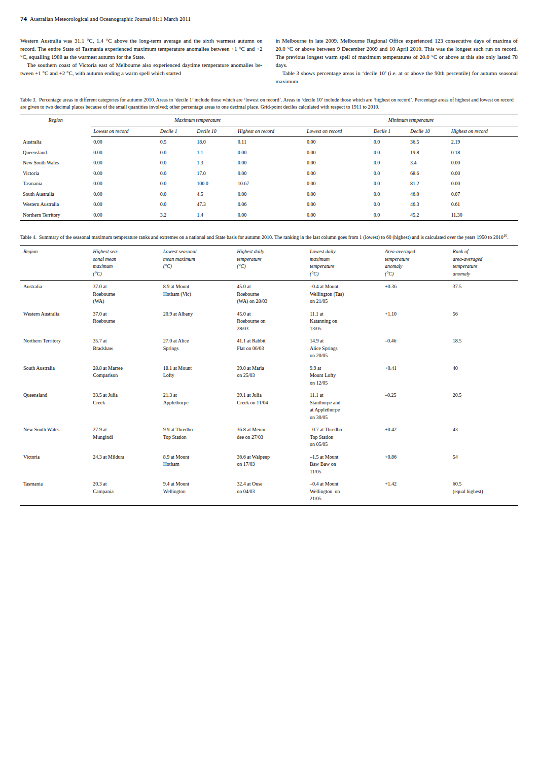74 Australian Meteorological and Oceanographic Journal 61:1 March 2011
Western Australia was 31.1 °C, 1.4 °C above the long-term average and the sixth warmest autumn on record. The entire State of Tasmania experienced maximum temperature anomalies between +1 °C and +2 °C, equalling 1988 as the warmest autumn for the State.
The southern coast of Victoria east of Melbourne also experienced daytime temperature anomalies between +1 °C and +2 °C, with autumn ending a warm spell which started
in Melbourne in late 2009. Melbourne Regional Office experienced 123 consecutive days of maxima of 20.0 °C or above between 9 December 2009 and 10 April 2010. This was the longest such run on record. The previous longest warm spell of maximum temperatures of 20.0 °C or above at this site only lasted 78 days.
Table 3 shows percentage areas in ‘decile 10’ (i.e. at or above the 90th percentile) for autumn seasonal maximum
Table 3. Percentage areas in different categories for autumn 2010. Areas in ‘decile 1’ include those which are ‘lowest on record’. Areas in ‘decile 10’ include those which are ‘highest on record’. Percentage areas of highest and lowest on record are given to two decimal places because of the small quantities involved; other percentage areas to one decimal place. Grid-point deciles calculated with respect to 1911 to 2010.
| Region | Maximum temperature | Minimum temperature |
| --- | --- | --- |
| Lowest on record | Decile 1 | Decile 10 | Highest on record | Lowest on record | Decile 1 | Decile 10 | Highest on record |
| Australia | 0.00 | 0.5 | 18.0 | 0.11 | 0.00 | 0.0 | 36.5 | 2.19 |
| Queensland | 0.00 | 0.0 | 1.1 | 0.00 | 0.00 | 0.0 | 19.8 | 0.18 |
| New South Wales | 0.00 | 0.0 | 1.3 | 0.00 | 0.00 | 0.0 | 3.4 | 0.00 |
| Victoria | 0.00 | 0.0 | 17.0 | 0.00 | 0.00 | 0.0 | 68.6 | 0.00 |
| Tasmania | 0.00 | 0.0 | 100.0 | 10.67 | 0.00 | 0.0 | 81.2 | 0.00 |
| South Australia | 0.00 | 0.0 | 4.5 | 0.00 | 0.00 | 0.0 | 46.0 | 0.07 |
| Western Australia | 0.00 | 0.0 | 47.3 | 0.06 | 0.00 | 0.0 | 46.3 | 0.61 |
| Northern Territory | 0.00 | 3.2 | 1.4 | 0.00 | 0.00 | 0.0 | 45.2 | 11.30 |
Table 4. Summary of the seasonal maximum temperature ranks and extremes on a national and State basis for autumn 2010. The ranking in the last column goes from 1 (lowest) to 60 (highest) and is calculated over the years 1950 to 2010 10 .
| Region | Highest sea- sonal mean maximum (°C) | Lowest seasonal mean maximum (°C) | Highest daily temperature (°C) | Lowest daily maximum temperature (°C) | Area-averaged temperature anomaly (°C) | Rank of area-averaged temperature anomaly |
| --- | --- | --- | --- | --- | --- | --- |
| Australia | 37.0 at Roebourne (WA) | 8.9 at Mount Hotham (Vic) | 45.0 at Roebourne (WA) on 28/03 | –0.4 at Mount Wellington (Tas) on 21/05 | +0.36 | 37.5 |
| Western Australia | 37.0 at Roebourne | 20.9 at Albany | 45.0 at Roebourne on 28/03 | 11.1 at Katanning on 13/05 | +1.10 | 56 |
| Northern Territory | 35.7 at Bradshaw | 27.0 at Alice Springs | 41.1 at Rabbit Flat on 06/03 | 14.9 at Alice Springs on 20/05 | –0.46 | 18.5 |
| South Australia | 28.8 at Marree Comparison | 18.1 at Mount Lofty | 39.0 at Marla on 25/03 | 9.9 at Mount Lofty on 12/05 | +0.41 | 40 |
| Queensland | 33.5 at Julia Creek | 21.3 at Applethorpe | 39.1 at Julia Creek on 11/04 | 11.1 at Stanthorpe and at Applethorpe on 30/05 | –0.25 | 20.5 |
| New South Wales | 27.9 at Mungindi | 9.9 at Thredbo Top Station | 36.8 at Menin- dee on 27/03 | –0.7 at Thredbo Top Station on 05/05 | +0.42 | 43 |
| Victoria | 24.3 at Mildura | 8.9 at Mount Hotham | 36.6 at Walpeup on 17/03 | –1.5 at Mount Baw Baw on 11/05 | +0.86 | 54 |
| Tasmania | 20.3 at Campania | 9.4 at Mount Wellington | 32.4 at Ouse on 04/03 | –0.4 at Mount Wellington on 21/05 | +1.42 | 60.5 (equal highest) |